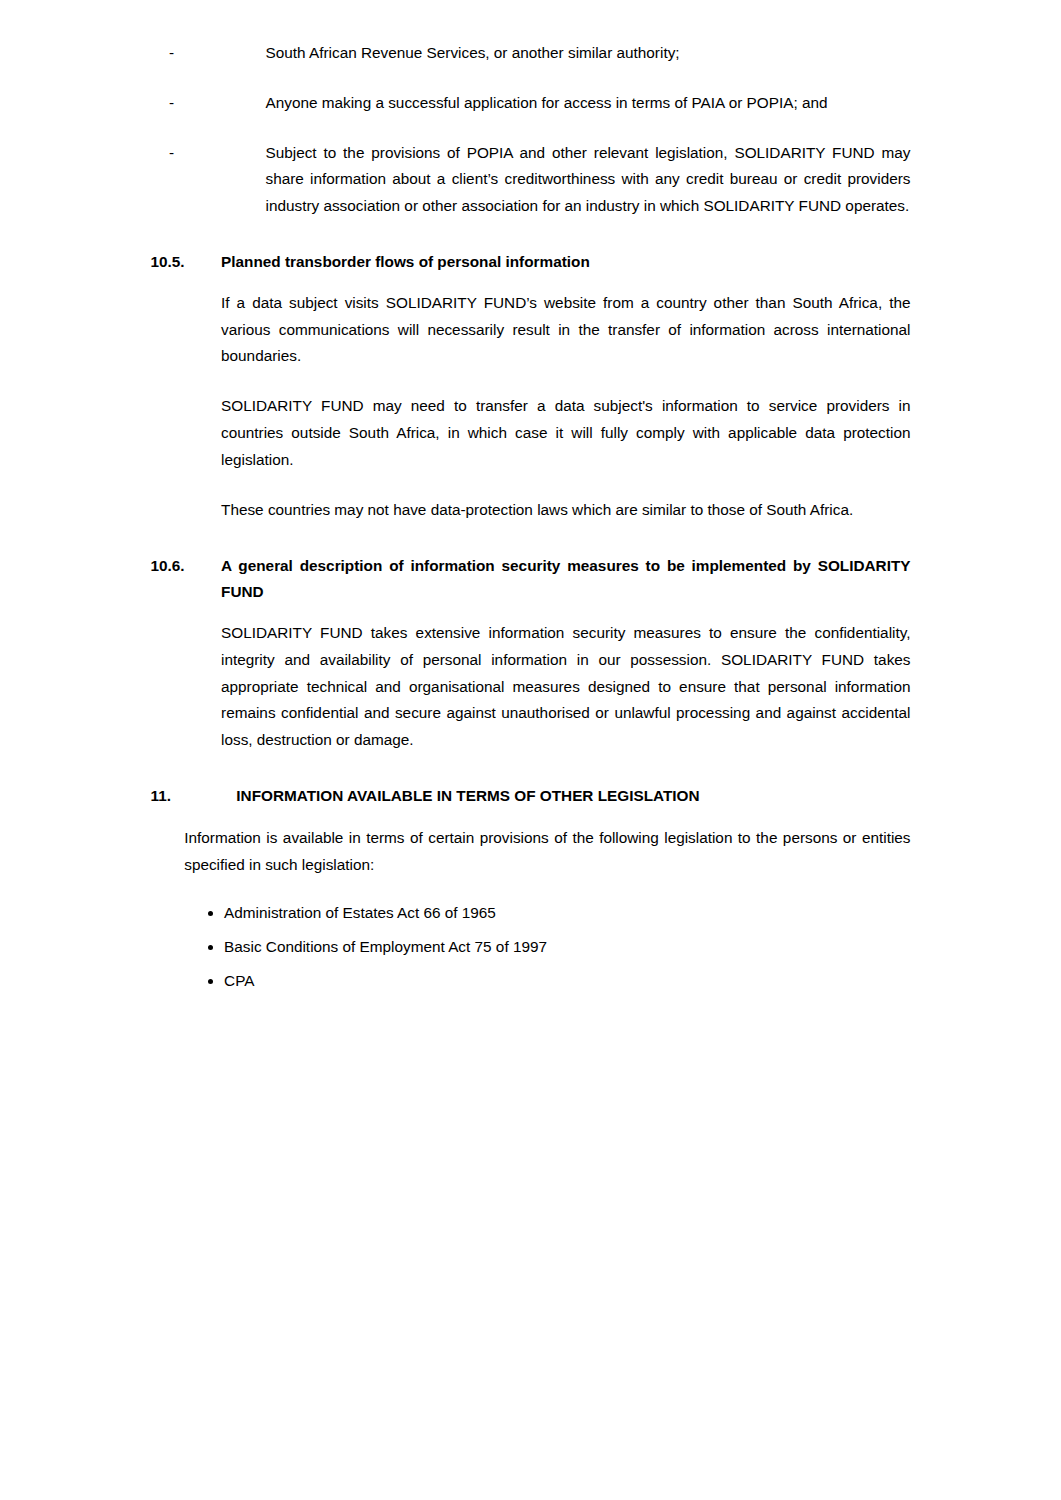South African Revenue Services, or another similar authority;
Anyone making a successful application for access in terms of PAIA or POPIA; and
Subject to the provisions of POPIA and other relevant legislation, SOLIDARITY FUND may share information about a client’s creditworthiness with any credit bureau or credit providers industry association or other association for an industry in which SOLIDARITY FUND operates.
10.5. Planned transborder flows of personal information
If a data subject visits SOLIDARITY FUND’s website from a country other than South Africa, the various communications will necessarily result in the transfer of information across international boundaries.
SOLIDARITY FUND may need to transfer a data subject's information to service providers in countries outside South Africa, in which case it will fully comply with applicable data protection legislation.
These countries may not have data-protection laws which are similar to those of South Africa.
10.6. A general description of information security measures to be implemented by SOLIDARITY FUND
SOLIDARITY FUND takes extensive information security measures to ensure the confidentiality, integrity and availability of personal information in our possession. SOLIDARITY FUND takes appropriate technical and organisational measures designed to ensure that personal information remains confidential and secure against unauthorised or unlawful processing and against accidental loss, destruction or damage.
11. INFORMATION AVAILABLE IN TERMS OF OTHER LEGISLATION
Information is available in terms of certain provisions of the following legislation to the persons or entities specified in such legislation:
Administration of Estates Act 66 of 1965
Basic Conditions of Employment Act 75 of 1997
CPA